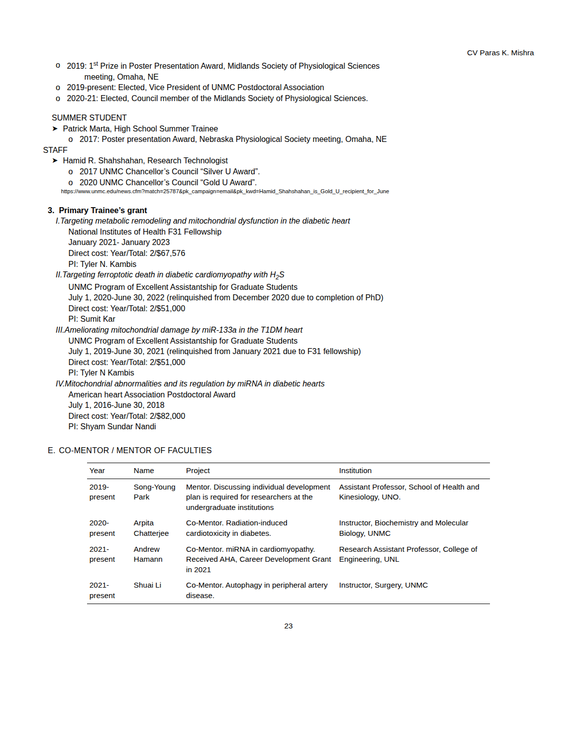CV Paras K. Mishra
2019: 1st Prize in Poster Presentation Award, Midlands Society of Physiological Sciences
meeting, Omaha, NE
2019-present: Elected, Vice President of UNMC Postdoctoral Association
2020-21: Elected, Council member of the Midlands Society of Physiological Sciences.
SUMMER STUDENT
Patrick Marta, High School Summer Trainee
2017: Poster presentation Award, Nebraska Physiological Society meeting, Omaha, NE
STAFF
Hamid R. Shahshahan, Research Technologist
2017 UNMC Chancellor’s Council “Silver U Award”.
2020 UNMC Chancellor’s Council “Gold U Award”.
https://www.unmc.edu/news.cfm?match=25787&pk_campaign=email&pk_kwd=Hamid_Shahshahan_is_Gold_U_recipient_for_June
3. Primary Trainee’s grant
I. Targeting metabolic remodeling and mitochondrial dysfunction in the diabetic heart
National Institutes of Health F31 Fellowship
January 2021- January 2023
Direct cost: Year/Total: 2/$67,576
PI: Tyler N. Kambis
II. Targeting ferroptotic death in diabetic cardiomyopathy with H2S
UNMC Program of Excellent Assistantship for Graduate Students
July 1, 2020-June 30, 2022 (relinquished from December 2020 due to completion of PhD)
Direct cost: Year/Total: 2/$51,000
PI: Sumit Kar
III. Ameliorating mitochondrial damage by miR-133a in the T1DM heart
UNMC Program of Excellent Assistantship for Graduate Students
July 1, 2019-June 30, 2021 (relinquished from January 2021 due to F31 fellowship)
Direct cost: Year/Total: 2/$51,000
PI: Tyler N Kambis
IV. Mitochondrial abnormalities and its regulation by miRNA in diabetic hearts
American heart Association Postdoctoral Award
July 1, 2016-June 30, 2018
Direct cost: Year/Total: 2/$82,000
PI: Shyam Sundar Nandi
E. CO-MENTOR / MENTOR OF FACULTIES
| Year | Name | Project | Institution |
| --- | --- | --- | --- |
| 2019-present | Song-Young Park | Mentor. Discussing individual development plan is required for researchers at the undergraduate institutions | Assistant Professor, School of Health and Kinesiology, UNO. |
| 2020-present | Arpita Chatterjee | Co-Mentor. Radiation-induced cardiotoxicity in diabetes. | Instructor, Biochemistry and Molecular Biology, UNMC |
| 2021-present | Andrew Hamann | Co-Mentor. miRNA in cardiomyopathy. Received AHA, Career Development Grant in 2021 | Research Assistant Professor, College of Engineering, UNL |
| 2021-present | Shuai Li | Co-Mentor. Autophagy in peripheral artery disease. | Instructor, Surgery, UNMC |
23